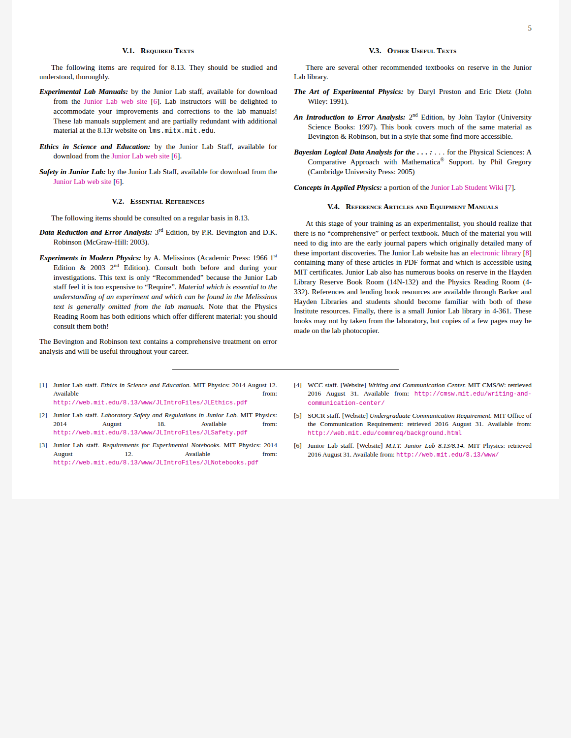5
V.1. Required Texts
The following items are required for 8.13. They should be studied and understood, thoroughly.
Experimental Lab Manuals: by the Junior Lab staff, available for download from the Junior Lab web site [6]. Lab instructors will be delighted to accommodate your improvements and corrections to the lab manuals! These lab manuals supplement and are partially redundant with additional material at the 8.13r website on lms.mitx.mit.edu.
Ethics in Science and Education: by the Junior Lab Staff, available for download from the Junior Lab web site [6].
Safety in Junior Lab: by the Junior Lab Staff, available for download from the Junior Lab web site [6].
V.2. Essential References
The following items should be consulted on a regular basis in 8.13.
Data Reduction and Error Analysis: 3rd Edition, by P.R. Bevington and D.K. Robinson (McGraw-Hill: 2003).
Experiments in Modern Physics: by A. Melissinos (Academic Press: 1966 1st Edition & 2003 2nd Edition). Consult both before and during your investigations. This text is only “Recommended” because the Junior Lab staff feel it is too expensive to “Require”. Material which is essential to the understanding of an experiment and which can be found in the Melissinos text is generally omitted from the lab manuals. Note that the Physics Reading Room has both editions which offer different material: you should consult them both!
The Bevington and Robinson text contains a comprehensive treatment on error analysis and will be useful throughout your career.
V.3. Other Useful Texts
There are several other recommended textbooks on reserve in the Junior Lab library.
The Art of Experimental Physics: by Daryl Preston and Eric Dietz (John Wiley: 1991).
An Introduction to Error Analysis: 2nd Edition, by John Taylor (University Science Books: 1997). This book covers much of the same material as Bevington & Robinson, but in a style that some find more accessible.
Bayesian Logical Data Analysis for the . . . : . . . for the Physical Sciences: A Comparative Approach with Mathematica® Support. by Phil Gregory (Cambridge University Press: 2005)
Concepts in Applied Physics: a portion of the Junior Lab Student Wiki [7].
V.4. Reference Articles and Equipment Manuals
At this stage of your training as an experimentalist, you should realize that there is no “comprehensive” or perfect textbook. Much of the material you will need to dig into are the early journal papers which originally detailed many of these important discoveries. The Junior Lab website has an electronic library [8] containing many of these articles in PDF format and which is accessible using MIT certificates. Junior Lab also has numerous books on reserve in the Hayden Library Reserve Book Room (14N-132) and the Physics Reading Room (4-332). References and lending book resources are available through Barker and Hayden Libraries and students should become familiar with both of these Institute resources. Finally, there is a small Junior Lab library in 4-361. These books may not by taken from the laboratory, but copies of a few pages may be made on the lab photocopier.
[1] Junior Lab staff. Ethics in Science and Education. MIT Physics: 2014 August 12. Available from: http://web.mit.edu/8.13/www/JLIntroFiles/JLEthics.pdf
[2] Junior Lab staff. Laboratory Safety and Regulations in Junior Lab. MIT Physics: 2014 August 18. Available from: http://web.mit.edu/8.13/www/JLIntroFiles/JLSafety.pdf
[3] Junior Lab staff. Requirements for Experimental Notebooks. MIT Physics: 2014 August 12. Available from: http://web.mit.edu/8.13/www/JLIntroFiles/JLNotebooks.pdf
[4] WCC staff. [Website] Writing and Communication Center. MIT CMS/W: retrieved 2016 August 31. Available from: http://cmsw.mit.edu/writing-and-communication-center/
[5] SOCR staff. [Website] Undergraduate Communication Requirement. MIT Office of the Communication Requirement: retrieved 2016 August 31. Available from: http://web.mit.edu/commreq/background.html
[6] Junior Lab staff. [Website] M.I.T. Junior Lab 8.13/8.14. MIT Physics: retrieved 2016 August 31. Available from: http://web.mit.edu/8.13/www/